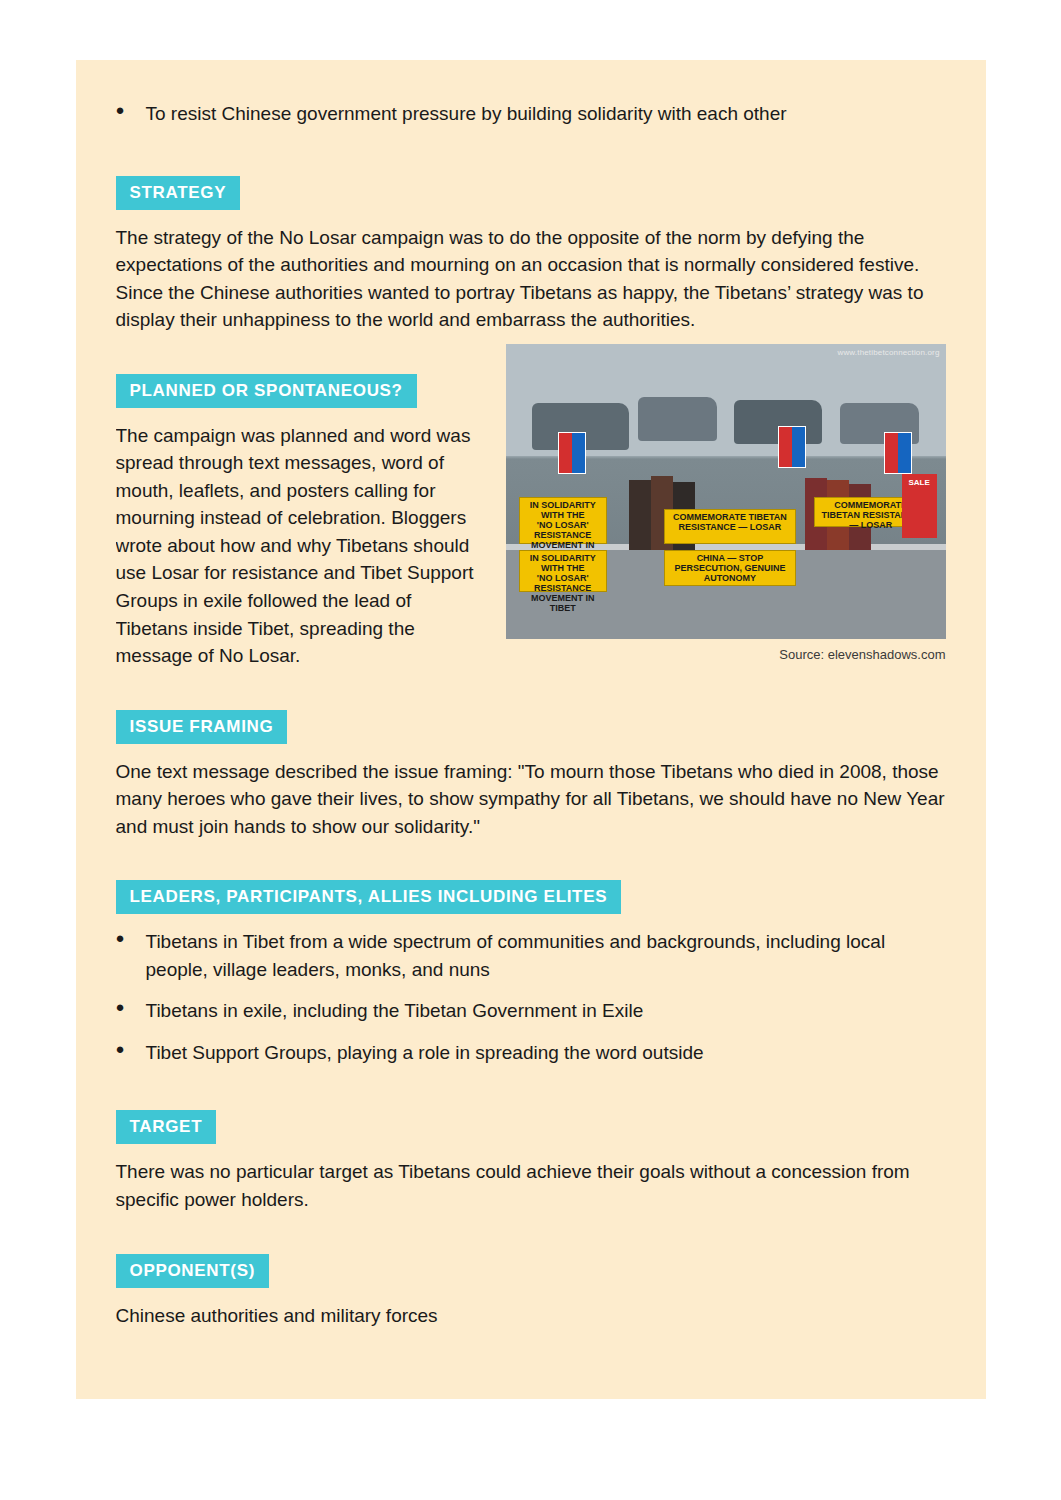To resist Chinese government pressure by building solidarity with each other
Strategy
The strategy of the No Losar campaign was to do the opposite of the norm by defying the expectations of the authorities and mourning on an occasion that is normally considered festive. Since the Chinese authorities wanted to portray Tibetans as happy, the Tibetans’ strategy was to display their unhappiness to the world and embarrass the authorities.
www.thetibetconnection.org
IN SOLIDARITY WITH THE
'NO LOSAR'
RESISTANCE MOVEMENT IN
TIBET
IN SOLIDARITY WITH THE
'NO LOSAR'
RESISTANCE MOVEMENT IN
TIBET
COMMEMORATE TIBETAN RESISTANCE — LOSAR
CHINA — STOP PERSECUTION, GENUINE AUTONOMY
COMMEMORATE TIBETAN RESISTANCE — LOSAR
SALE
Source: elevenshadows.com
Planned or Spontaneous?
The campaign was planned and word was spread through text messages, word of mouth, leaflets, and posters calling for mourning instead of celebration. Bloggers wrote about how and why Tibetans should use Losar for resistance and Tibet Support Groups in exile followed the lead of Tibetans inside Tibet, spreading the message of No Losar.
Issue Framing
One text message described the issue framing: "To mourn those Tibetans who died in 2008, those many heroes who gave their lives, to show sympathy for all Tibetans, we should have no New Year and must join hands to show our solidarity."
Leaders, Participants, Allies Including Elites
Tibetans in Tibet from a wide spectrum of communities and backgrounds, including local people, village leaders, monks, and nuns
Tibetans in exile, including the Tibetan Government in Exile
Tibet Support Groups, playing a role in spreading the word outside
Target
There was no particular target as Tibetans could achieve their goals without a concession from specific power holders.
Opponent(s)
Chinese authorities and military forces